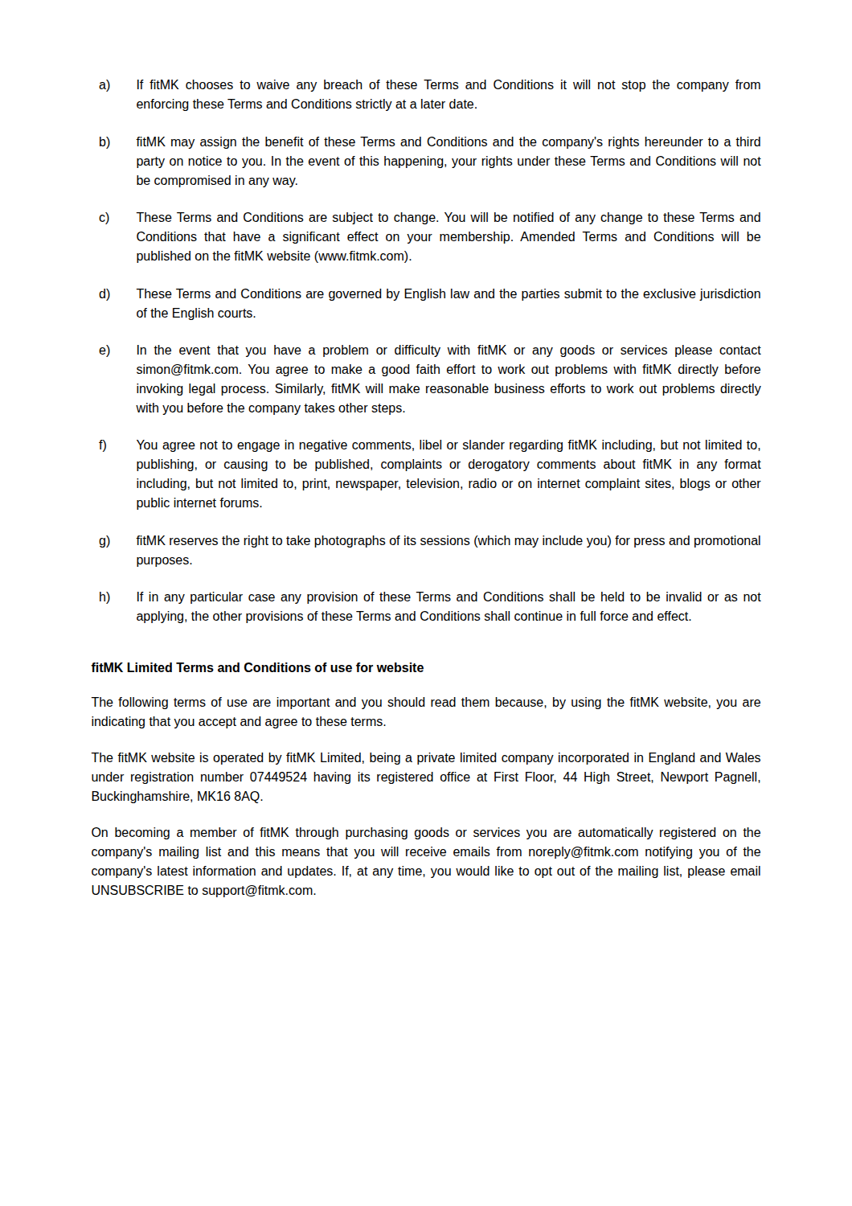If fitMK chooses to waive any breach of these Terms and Conditions it will not stop the company from enforcing these Terms and Conditions strictly at a later date.
fitMK may assign the benefit of these Terms and Conditions and the company's rights hereunder to a third party on notice to you. In the event of this happening, your rights under these Terms and Conditions will not be compromised in any way.
These Terms and Conditions are subject to change. You will be notified of any change to these Terms and Conditions that have a significant effect on your membership. Amended Terms and Conditions will be published on the fitMK website (www.fitmk.com).
These Terms and Conditions are governed by English law and the parties submit to the exclusive jurisdiction of the English courts.
In the event that you have a problem or difficulty with fitMK or any goods or services please contact simon@fitmk.com. You agree to make a good faith effort to work out problems with fitMK directly before invoking legal process. Similarly, fitMK will make reasonable business efforts to work out problems directly with you before the company takes other steps.
You agree not to engage in negative comments, libel or slander regarding fitMK including, but not limited to, publishing, or causing to be published, complaints or derogatory comments about fitMK in any format including, but not limited to, print, newspaper, television, radio or on internet complaint sites, blogs or other public internet forums.
fitMK reserves the right to take photographs of its sessions (which may include you) for press and promotional purposes.
If in any particular case any provision of these Terms and Conditions shall be held to be invalid or as not applying, the other provisions of these Terms and Conditions shall continue in full force and effect.
fitMK Limited Terms and Conditions of use for website
The following terms of use are important and you should read them because, by using the fitMK website, you are indicating that you accept and agree to these terms.
The fitMK website is operated by fitMK Limited, being a private limited company incorporated in England and Wales under registration number 07449524 having its registered office at First Floor, 44 High Street, Newport Pagnell, Buckinghamshire, MK16 8AQ.
On becoming a member of fitMK through purchasing goods or services you are automatically registered on the company's mailing list and this means that you will receive emails from noreply@fitmk.com notifying you of the company's latest information and updates. If, at any time, you would like to opt out of the mailing list, please email UNSUBSCRIBE to support@fitmk.com.